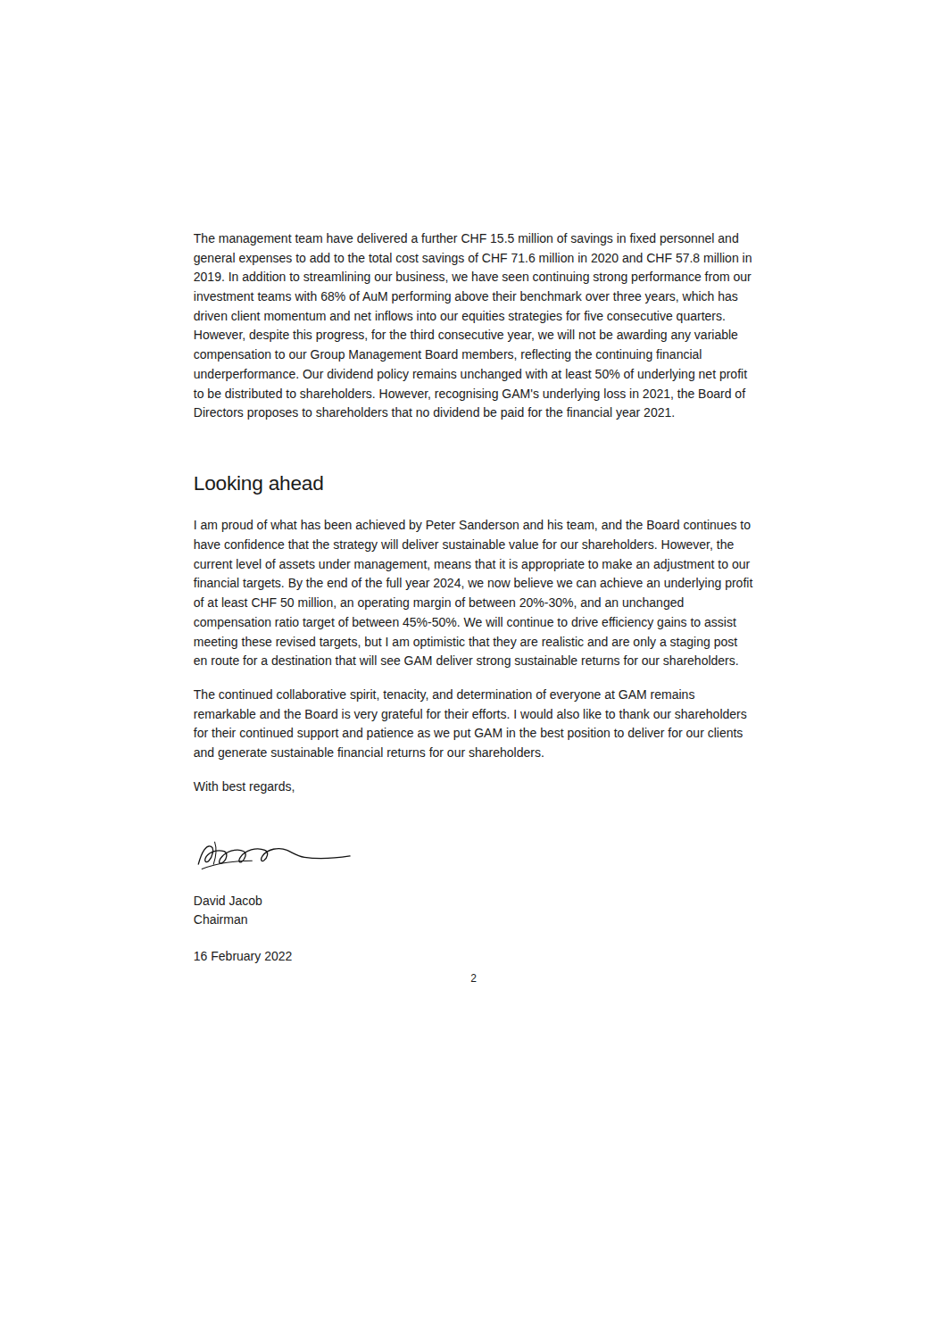The management team have delivered a further CHF 15.5 million of savings in fixed personnel and general expenses to add to the total cost savings of CHF 71.6 million in 2020 and CHF 57.8 million in 2019. In addition to streamlining our business, we have seen continuing strong performance from our investment teams with 68% of AuM performing above their benchmark over three years, which has driven client momentum and net inflows into our equities strategies for five consecutive quarters. However, despite this progress, for the third consecutive year, we will not be awarding any variable compensation to our Group Management Board members, reflecting the continuing financial underperformance. Our dividend policy remains unchanged with at least 50% of underlying net profit to be distributed to shareholders. However, recognising GAM's underlying loss in 2021, the Board of Directors proposes to shareholders that no dividend be paid for the financial year 2021.
Looking ahead
I am proud of what has been achieved by Peter Sanderson and his team, and the Board continues to have confidence that the strategy will deliver sustainable value for our shareholders. However, the current level of assets under management, means that it is appropriate to make an adjustment to our financial targets. By the end of the full year 2024, we now believe we can achieve an underlying profit of at least CHF 50 million, an operating margin of between 20%-30%, and an unchanged compensation ratio target of between 45%-50%. We will continue to drive efficiency gains to assist meeting these revised targets, but I am optimistic that they are realistic and are only a staging post en route for a destination that will see GAM deliver strong sustainable returns for our shareholders.
The continued collaborative spirit, tenacity, and determination of everyone at GAM remains remarkable and the Board is very grateful for their efforts. I would also like to thank our shareholders for their continued support and patience as we put GAM in the best position to deliver for our clients and generate sustainable financial returns for our shareholders.
With best regards,
David Jacob
Chairman
16 February 2022
2